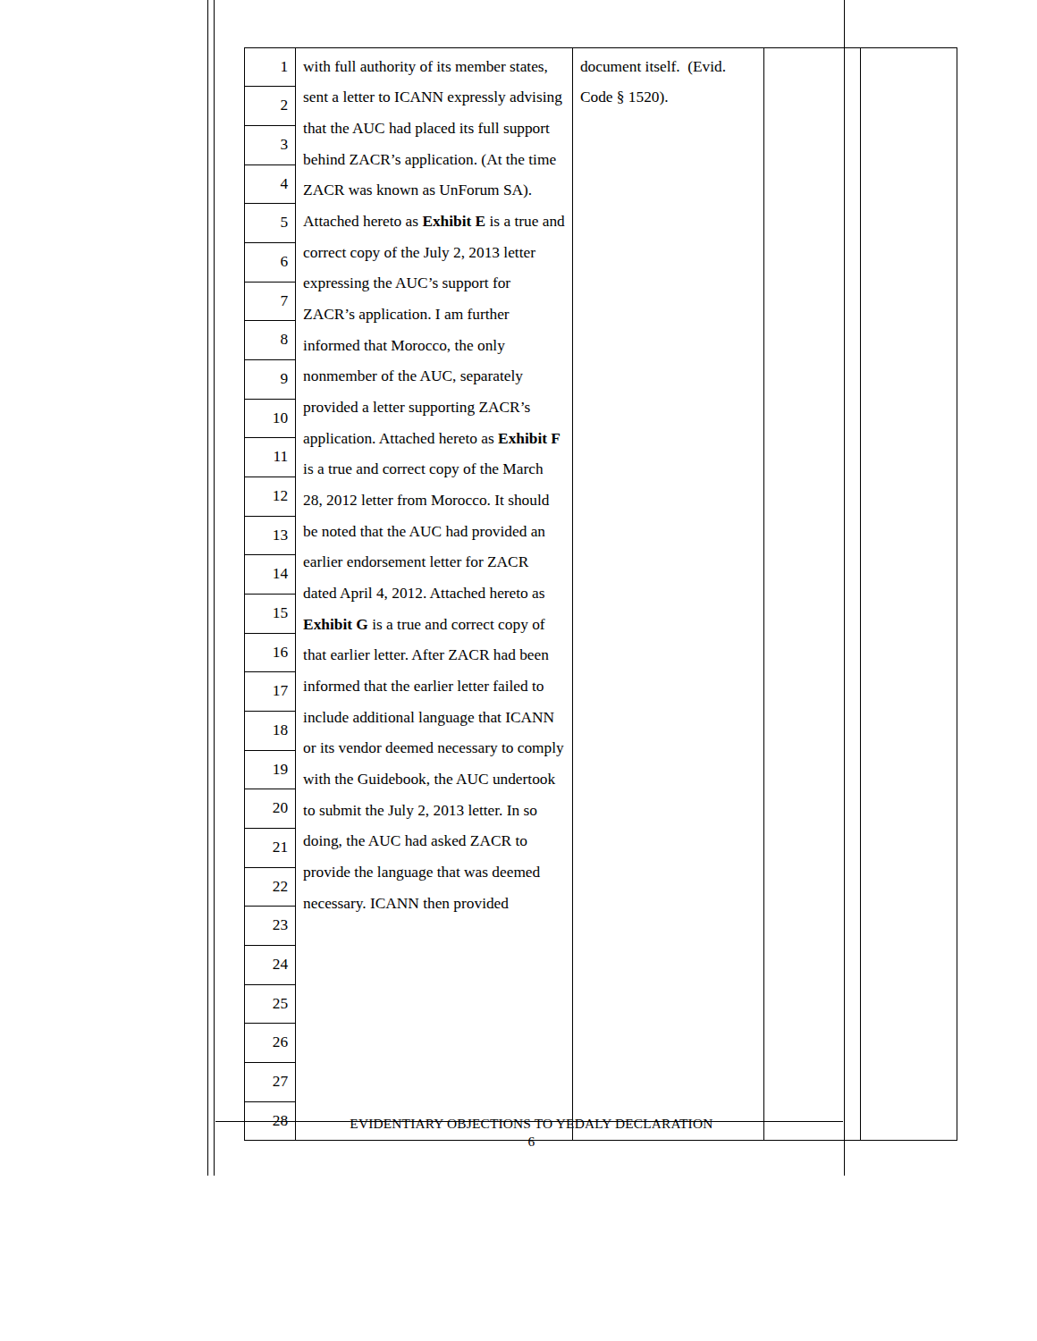| 1 | with full authority of its member states, sent a letter to ICANN expressly advising that the AUC had placed its full support behind ZACR’s application. (At the time ZACR was known as UnForum SA). Attached hereto as Exhibit E is a true and correct copy of the July 2, 2013 letter expressing the AUC’s support for ZACR’s application. I am further informed that Morocco, the only nonmember of the AUC, separately provided a letter supporting ZACR’s application. Attached hereto as Exhibit F is a true and correct copy of the March 28, 2012 letter from Morocco. It should be noted that the AUC had provided an earlier endorsement letter for ZACR dated April 4, 2012. Attached hereto as Exhibit G is a true and correct copy of that earlier letter. After ZACR had been informed that the earlier letter failed to include additional language that ICANN or its vendor deemed necessary to comply with the Guidebook, the AUC undertook to submit the July 2, 2013 letter. In so doing, the AUC had asked ZACR to provide the language that was deemed necessary. ICANN then provided | document itself. (Evid. Code § 1520). | | |
| 2 |
| 3 |
| 4 |
| 5 |
| 6 |
| 7 |
| 8 |
| 9 |
| 10 |
| 11 |
| 12 |
| 13 |
| 14 |
| 15 |
| 16 |
| 17 |
| 18 |
| 19 |
| 20 |
| 21 |
| 22 |
| 23 |
| 24 |
| 25 |
| 26 |
| 27 |
| 28 |
EVIDENTIARY OBJECTIONS TO YEDALY DECLARATION
6